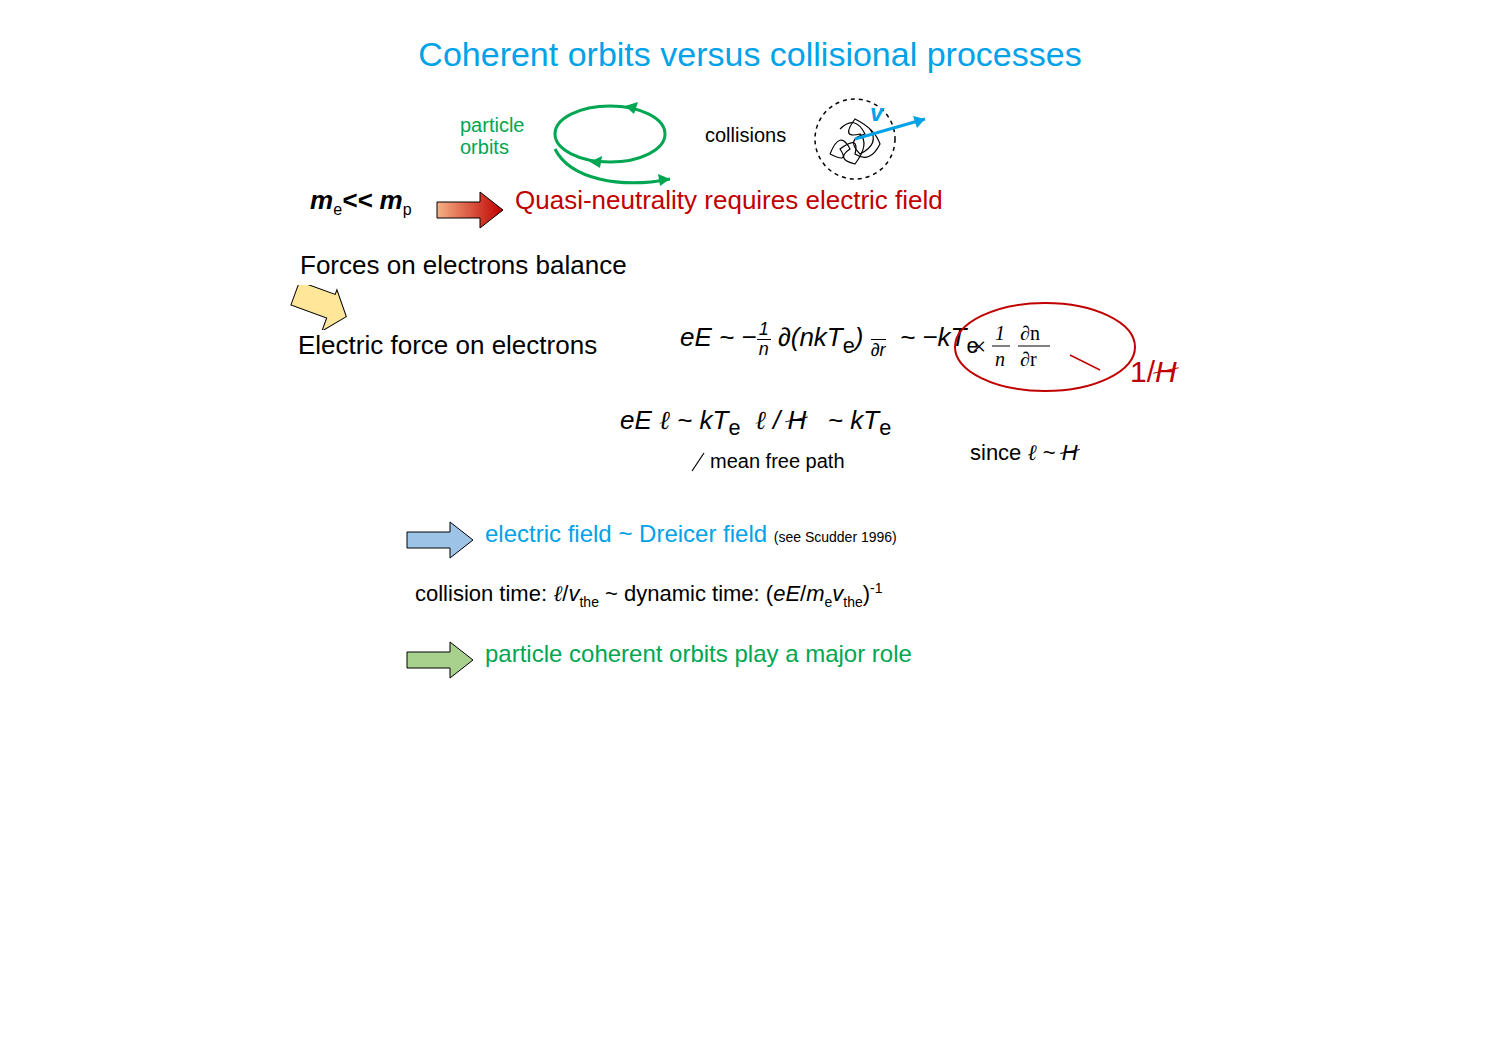Coherent orbits versus collisional processes
particle
orbits
collisions
v
me<< mp
Quasi-neutrality requires electric field
Forces on electrons balance
Electric force on electrons
eE ~ −1 n ∂(nkTe) ∂r ~ −kTe
× 1 n ∂n ∂r
1/H
eE ℓ ~ kTe ℓ / H ~ kTe
mean free path
since ℓ ~ H
electric field ~ Dreicer field (see Scudder 1996)
collision time: ℓ/vthe ~ dynamic time: (eE/mevthe)-1
particle coherent orbits play a major role